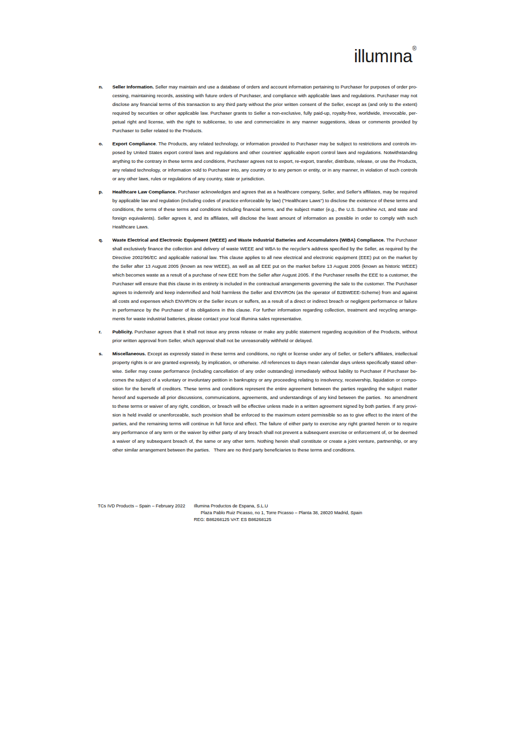illumına®
n. Seller Information. Seller may maintain and use a database of orders and account information pertaining to Purchaser for purposes of order processing, maintaining records, assisting with future orders of Purchaser, and compliance with applicable laws and regulations. Purchaser may not disclose any financial terms of this transaction to any third party without the prior written consent of the Seller, except as (and only to the extent) required by securities or other applicable law. Purchaser grants to Seller a non-exclusive, fully paid-up, royalty-free, worldwide, irrevocable, perpetual right and license, with the right to sublicense, to use and commercialize in any manner suggestions, ideas or comments provided by Purchaser to Seller related to the Products.
o. Export Compliance. The Products, any related technology, or information provided to Purchaser may be subject to restrictions and controls imposed by United States export control laws and regulations and other countries' applicable export control laws and regulations. Notwithstanding anything to the contrary in these terms and conditions, Purchaser agrees not to export, re-export, transfer, distribute, release, or use the Products, any related technology, or information sold to Purchaser into, any country or to any person or entity, or in any manner, in violation of such controls or any other laws, rules or regulations of any country, state or jurisdiction.
p. Healthcare Law Compliance. Purchaser acknowledges and agrees that as a healthcare company, Seller, and Seller's affiliates, may be required by applicable law and regulation (including codes of practice enforceable by law) ("Healthcare Laws") to disclose the existence of these terms and conditions, the terms of these terms and conditions including financial terms, and the subject matter (e.g., the U.S. Sunshine Act, and state and foreign equivalents). Seller agrees it, and its affiliates, will disclose the least amount of information as possible in order to comply with such Healthcare Laws.
q. Waste Electrical and Electronic Equipment (WEEE) and Waste Industrial Batteries and Accumulators (WIBA) Compliance. The Purchaser shall exclusively finance the collection and delivery of waste WEEE and WBA to the recycler's address specified by the Seller, as required by the Directive 2002/96/EC and applicable national law. This clause applies to all new electrical and electronic equipment (EEE) put on the market by the Seller after 13 August 2005 (known as new WEEE), as well as all EEE put on the market before 13 August 2005 (known as historic WEEE) which becomes waste as a result of a purchase of new EEE from the Seller after August 2005. If the Purchaser resells the EEE to a customer, the Purchaser will ensure that this clause in its entirety is included in the contractual arrangements governing the sale to the customer. The Purchaser agrees to indemnify and keep indemnified and hold harmless the Seller and ENVIRON (as the operator of B2BWEEE-Scheme) from and against all costs and expenses which ENVIRON or the Seller incurs or suffers, as a result of a direct or indirect breach or negligent performance or failure in performance by the Purchaser of its obligations in this clause. For further information regarding collection, treatment and recycling arrangements for waste industrial batteries, please contact your local Illumina sales representative.
r. Publicity. Purchaser agrees that it shall not issue any press release or make any public statement regarding acquisition of the Products, without prior written approval from Seller, which approval shall not be unreasonably withheld or delayed.
s. Miscellaneous. Except as expressly stated in these terms and conditions, no right or license under any of Seller, or Seller's affiliates, intellectual property rights is or are granted expressly, by implication, or otherwise. All references to days mean calendar days unless specifically stated otherwise. Seller may cease performance (including cancellation of any order outstanding) immediately without liability to Purchaser if Purchaser becomes the subject of a voluntary or involuntary petition in bankruptcy or any proceeding relating to insolvency, receivership, liquidation or composition for the benefit of creditors. These terms and conditions represent the entire agreement between the parties regarding the subject matter hereof and supersede all prior discussions, communications, agreements, and understandings of any kind between the parties. No amendment to these terms or waiver of any right, condition, or breach will be effective unless made in a written agreement signed by both parties. If any provision is held invalid or unenforceable, such provision shall be enforced to the maximum extent permissible so as to give effect to the intent of the parties, and the remaining terms will continue in full force and effect. The failure of either party to exercise any right granted herein or to require any performance of any term or the waiver by either party of any breach shall not prevent a subsequent exercise or enforcement of, or be deemed a waiver of any subsequent breach of, the same or any other term. Nothing herein shall constitute or create a joint venture, partnership, or any other similar arrangement between the parties. There are no third party beneficiaries to these terms and conditions.
TCs IVD Products – Spain – February 2022
Illumina Productos de Espana, S.L.U
Plaza Pablo Ruiz Picasso, no 1, Torre Picasso – Planta 38, 28020 Madrid, Spain
REG: B86268125 VAT: ES B86268125